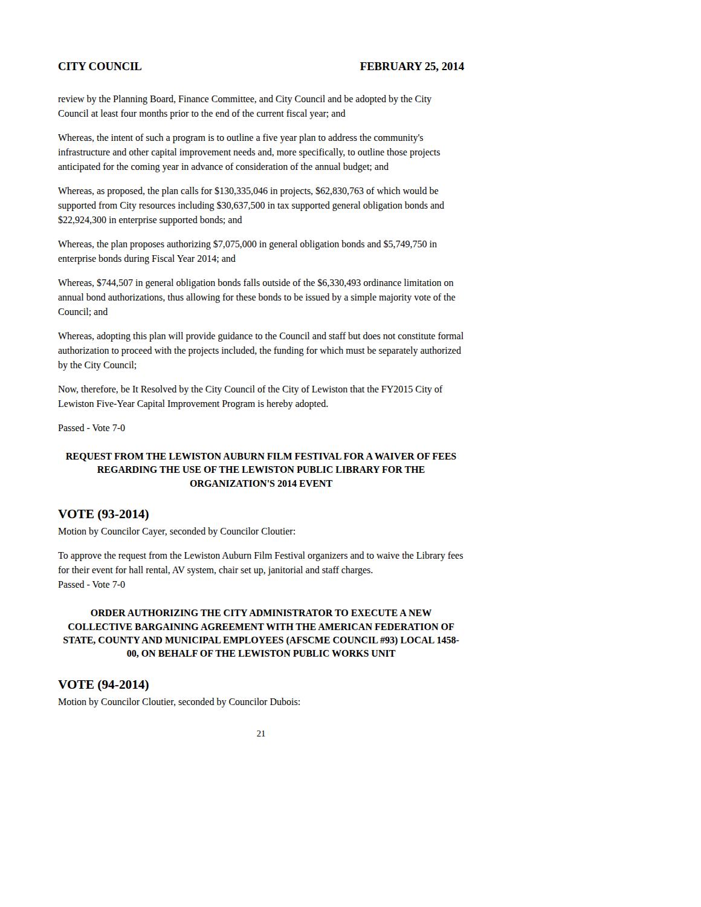CITY COUNCIL FEBRUARY 25, 2014
review by the Planning Board, Finance Committee, and City Council and be adopted by the City Council at least four months prior to the end of the current fiscal year; and
Whereas, the intent of such a program is to outline a five year plan to address the community's infrastructure and other capital improvement needs and, more specifically, to outline those projects anticipated for the coming year in advance of consideration of the annual budget; and
Whereas, as proposed, the plan calls for $130,335,046 in projects, $62,830,763 of which would be supported from City resources including $30,637,500 in tax supported general obligation bonds and $22,924,300 in enterprise supported bonds; and
Whereas, the plan proposes authorizing $7,075,000 in general obligation bonds and $5,749,750 in enterprise bonds during Fiscal Year 2014; and
Whereas, $744,507 in general obligation bonds falls outside of the $6,330,493 ordinance limitation on annual bond authorizations, thus allowing for these bonds to be issued by a simple majority vote of the Council; and
Whereas, adopting this plan will provide guidance to the Council and staff but does not constitute formal authorization to proceed with the projects included, the funding for which must be separately authorized by the City Council;
Now, therefore, be It Resolved by the City Council of the City of Lewiston that the FY2015 City of Lewiston Five-Year Capital Improvement Program is hereby adopted.
Passed - Vote 7-0
REQUEST FROM THE LEWISTON AUBURN FILM FESTIVAL FOR A WAIVER OF FEES REGARDING THE USE OF THE LEWISTON PUBLIC LIBRARY FOR THE ORGANIZATION'S 2014 EVENT
VOTE (93-2014)
Motion by Councilor Cayer, seconded by Councilor Cloutier:
To approve the request from the Lewiston Auburn Film Festival organizers and to waive the Library fees for their event for hall rental, AV system, chair set up, janitorial and staff charges.
Passed - Vote 7-0
ORDER AUTHORIZING THE CITY ADMINISTRATOR TO EXECUTE A NEW COLLECTIVE BARGAINING AGREEMENT WITH THE AMERICAN FEDERATION OF STATE, COUNTY AND MUNICIPAL EMPLOYEES (AFSCME COUNCIL #93) LOCAL 1458-00, ON BEHALF OF THE LEWISTON PUBLIC WORKS UNIT
VOTE (94-2014)
Motion by Councilor Cloutier, seconded by Councilor Dubois:
21